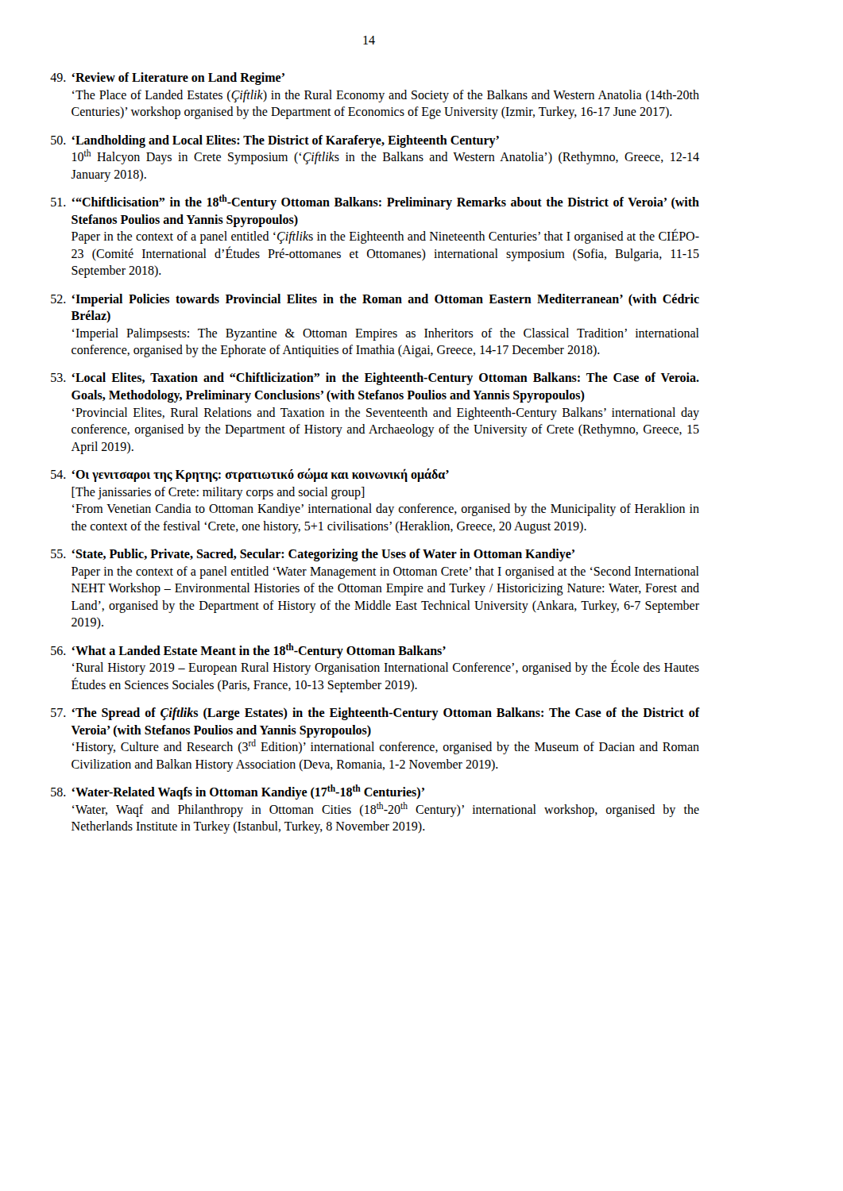14
49. ‘Review of Literature on Land Regime’
‘The Place of Landed Estates (Çiftlik) in the Rural Economy and Society of the Balkans and Western Anatolia (14th-20th Centuries)’ workshop organised by the Department of Economics of Ege University (Izmir, Turkey, 16-17 June 2017).
50. ‘Landholding and Local Elites: The District of Karaferye, Eighteenth Century’
10th Halcyon Days in Crete Symposium (‘Çiftliks in the Balkans and Western Anatolia’) (Rethymno, Greece, 12-14 January 2018).
51. ‘“Chiftlicisation” in the 18th-Century Ottoman Balkans: Preliminary Remarks about the District of Veroia’ (with Stefanos Poulios and Yannis Spyropoulos)
Paper in the context of a panel entitled ‘Çiftliks in the Eighteenth and Nineteenth Centuries’ that I organised at the CIÉPO-23 (Comité International d’Études Pré-ottomanes et Ottomanes) international symposium (Sofia, Bulgaria, 11-15 September 2018).
52. ‘Imperial Policies towards Provincial Elites in the Roman and Ottoman Eastern Mediterranean’ (with Cédric Brélaz)
‘Imperial Palimpsests: The Byzantine & Ottoman Empires as Inheritors of the Classical Tradition’ international conference, organised by the Ephorate of Antiquities of Imathia (Aigai, Greece, 14-17 December 2018).
53. ‘Local Elites, Taxation and “Chiftlicization” in the Eighteenth-Century Ottoman Balkans: The Case of Veroia. Goals, Methodology, Preliminary Conclusions’ (with Stefanos Poulios and Yannis Spyropoulos)
‘Provincial Elites, Rural Relations and Taxation in the Seventeenth and Eighteenth-Century Balkans’ international day conference, organised by the Department of History and Archaeology of the University of Crete (Rethymno, Greece, 15 April 2019).
54. ‘Οι γενιτσαροι της Κρητης: στρατιωτικó σώμα και κοινωνική ομάδα’
[The janissaries of Crete: military corps and social group]
‘From Venetian Candia to Ottoman Kandiye’ international day conference, organised by the Municipality of Heraklion in the context of the festival ‘Crete, one history, 5+1 civilisations’ (Heraklion, Greece, 20 August 2019).
55. ‘State, Public, Private, Sacred, Secular: Categorizing the Uses of Water in Ottoman Kandiye’
Paper in the context of a panel entitled ‘Water Management in Ottoman Crete’ that I organised at the ‘Second International NEHT Workshop – Environmental Histories of the Ottoman Empire and Turkey / Historicizing Nature: Water, Forest and Land’, organised by the Department of History of the Middle East Technical University (Ankara, Turkey, 6-7 September 2019).
56. ‘What a Landed Estate Meant in the 18th-Century Ottoman Balkans’
‘Rural History 2019 – European Rural History Organisation International Conference’, organised by the École des Hautes Études en Sciences Sociales (Paris, France, 10-13 September 2019).
57. ‘The Spread of Çiftliks (Large Estates) in the Eighteenth-Century Ottoman Balkans: The Case of the District of Veroia’ (with Stefanos Poulios and Yannis Spyropoulos)
‘History, Culture and Research (3rd Edition)’ international conference, organised by the Museum of Dacian and Roman Civilization and Balkan History Association (Deva, Romania, 1-2 November 2019).
58. ‘Water-Related Waqfs in Ottoman Kandiye (17th-18th Centuries)’
‘Water, Waqf and Philanthropy in Ottoman Cities (18th-20th Century)’ international workshop, organised by the Netherlands Institute in Turkey (Istanbul, Turkey, 8 November 2019).